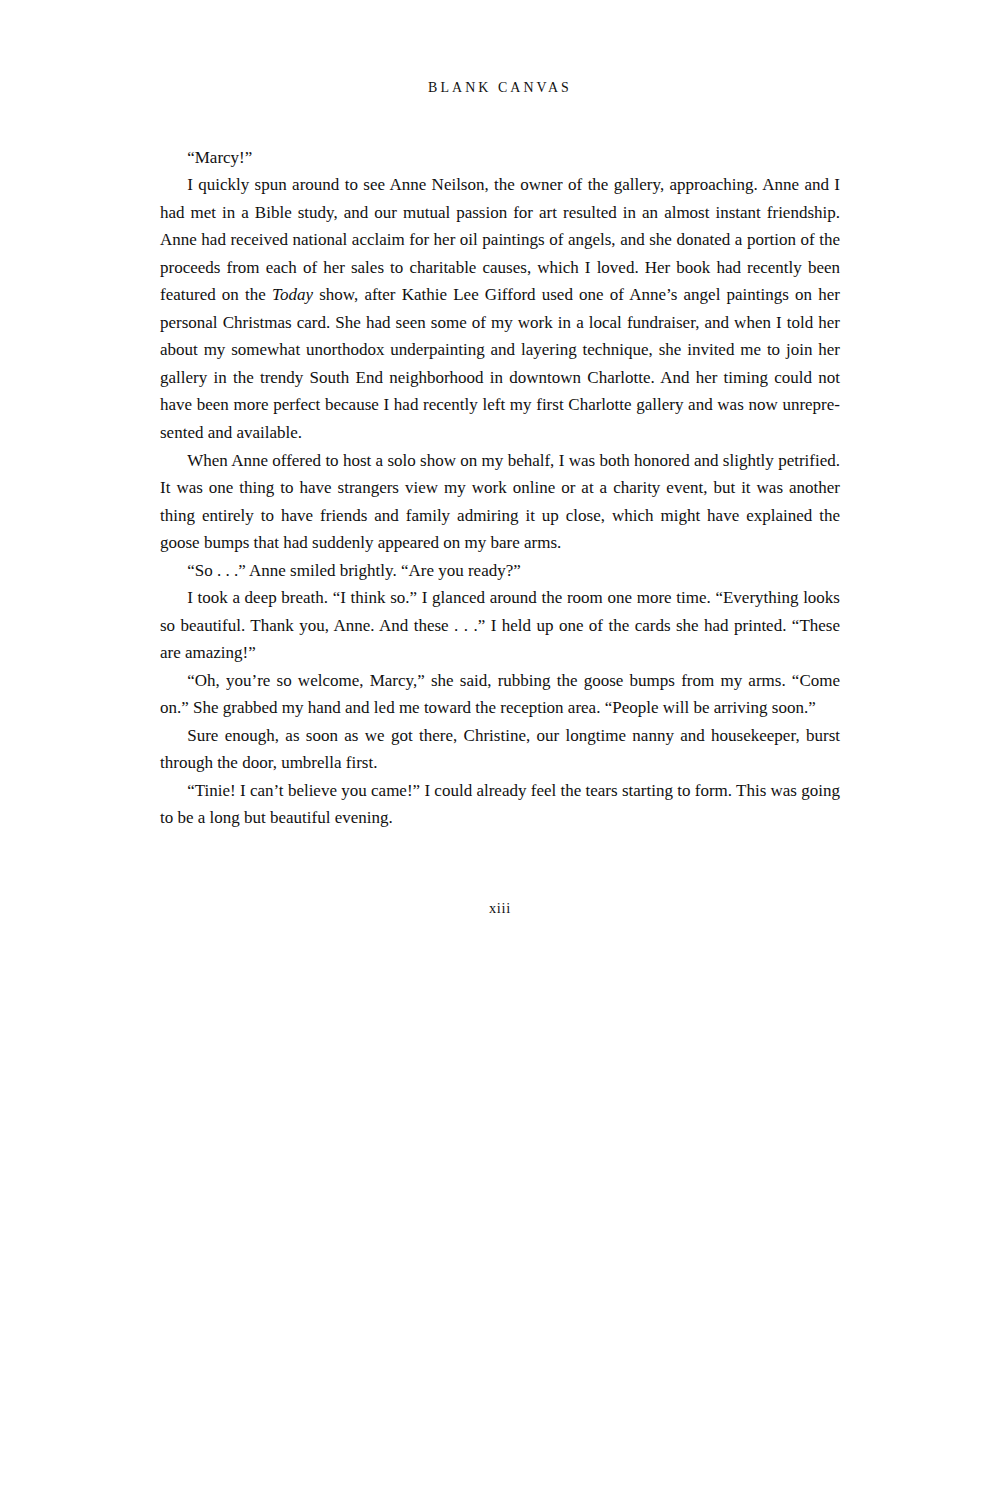Blank Canvas
“Marcy!”
I quickly spun around to see Anne Neilson, the owner of the gallery, approaching. Anne and I had met in a Bible study, and our mutual passion for art resulted in an almost instant friendship. Anne had received national acclaim for her oil paintings of angels, and she donated a portion of the proceeds from each of her sales to charitable causes, which I loved. Her book had recently been featured on the Today show, after Kathie Lee Gifford used one of Anne’s angel paintings on her personal Christmas card. She had seen some of my work in a local fundraiser, and when I told her about my somewhat unorthodox underpainting and layering technique, she invited me to join her gallery in the trendy South End neighborhood in downtown Charlotte. And her timing could not have been more perfect because I had recently left my first Charlotte gallery and was now unrepresented and available.
When Anne offered to host a solo show on my behalf, I was both honored and slightly petrified. It was one thing to have strangers view my work online or at a charity event, but it was another thing entirely to have friends and family admiring it up close, which might have explained the goose bumps that had suddenly appeared on my bare arms.
“So . . .” Anne smiled brightly. “Are you ready?”
I took a deep breath. “I think so.” I glanced around the room one more time. “Everything looks so beautiful. Thank you, Anne. And these . . .” I held up one of the cards she had printed. “These are amazing!”
“Oh, you’re so welcome, Marcy,” she said, rubbing the goose bumps from my arms. “Come on.” She grabbed my hand and led me toward the reception area. “People will be arriving soon.”
Sure enough, as soon as we got there, Christine, our longtime nanny and housekeeper, burst through the door, umbrella first.
“Tinie! I can’t believe you came!” I could already feel the tears starting to form. This was going to be a long but beautiful evening.
xiii